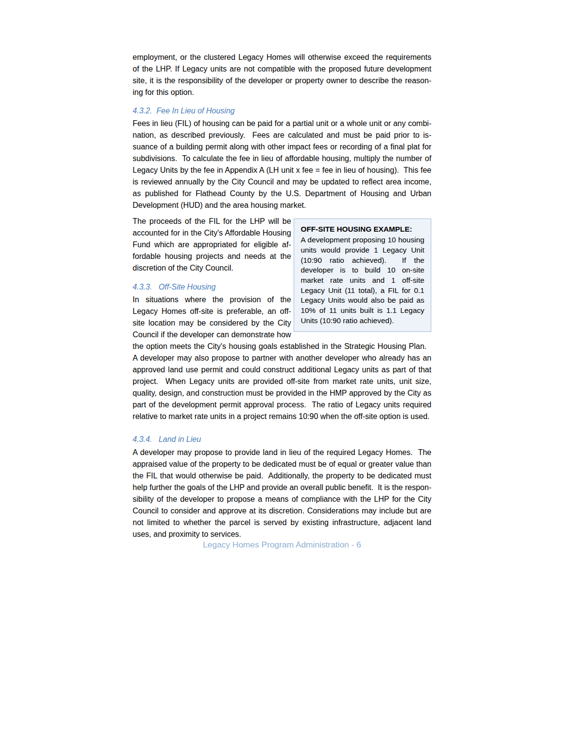employment, or the clustered Legacy Homes will otherwise exceed the requirements of the LHP. If Legacy units are not compatible with the proposed future development site, it is the responsibility of the developer or property owner to describe the reasoning for this option.
4.3.2. Fee In Lieu of Housing
Fees in lieu (FIL) of housing can be paid for a partial unit or a whole unit or any combination, as described previously. Fees are calculated and must be paid prior to issuance of a building permit along with other impact fees or recording of a final plat for subdivisions. To calculate the fee in lieu of affordable housing, multiply the number of Legacy Units by the fee in Appendix A (LH unit x fee = fee in lieu of housing). This fee is reviewed annually by the City Council and may be updated to reflect area income, as published for Flathead County by the U.S. Department of Housing and Urban Development (HUD) and the area housing market.
OFF-SITE HOUSING EXAMPLE: A development proposing 10 housing units would provide 1 Legacy Unit (10:90 ratio achieved). If the developer is to build 10 on-site market rate units and 1 off-site Legacy Unit (11 total), a FIL for 0.1 Legacy Units would also be paid as 10% of 11 units built is 1.1 Legacy Units (10:90 ratio achieved).
The proceeds of the FIL for the LHP will be accounted for in the City's Affordable Housing Fund which are appropriated for eligible affordable housing projects and needs at the discretion of the City Council.
4.3.3. Off-Site Housing
In situations where the provision of the Legacy Homes off-site is preferable, an off-site location may be considered by the City Council if the developer can demonstrate how the option meets the City's housing goals established in the Strategic Housing Plan. A developer may also propose to partner with another developer who already has an approved land use permit and could construct additional Legacy units as part of that project. When Legacy units are provided off-site from market rate units, unit size, quality, design, and construction must be provided in the HMP approved by the City as part of the development permit approval process. The ratio of Legacy units required relative to market rate units in a project remains 10:90 when the off-site option is used.
4.3.4. Land in Lieu
A developer may propose to provide land in lieu of the required Legacy Homes. The appraised value of the property to be dedicated must be of equal or greater value than the FIL that would otherwise be paid. Additionally, the property to be dedicated must help further the goals of the LHP and provide an overall public benefit. It is the responsibility of the developer to propose a means of compliance with the LHP for the City Council to consider and approve at its discretion. Considerations may include but are not limited to whether the parcel is served by existing infrastructure, adjacent land uses, and proximity to services.
Legacy Homes Program Administration - 6